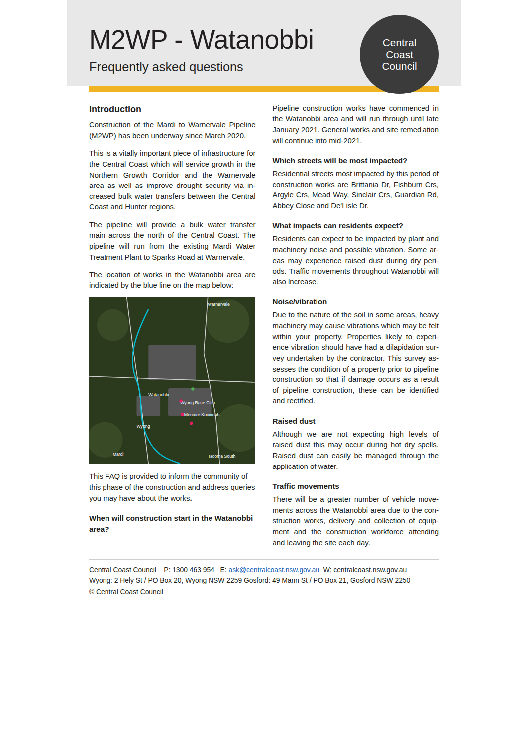Central
Coast
Council
M2WP - Watanobbi
Frequently asked questions
Introduction
Construction of the Mardi to Warnervale Pipeline (M2WP) has been underway since March 2020.
This is a vitally important piece of infrastructure for the Central Coast which will service growth in the Northern Growth Corridor and the Warnervale area as well as improve drought security via increased bulk water transfers between the Central Coast and Hunter regions.
The pipeline will provide a bulk water transfer main across the north of the Central Coast. The pipeline will run from the existing Mardi Water Treatment Plant to Sparks Road at Warnervale.
The location of works in the Watanobbi area are indicated by the blue line on the map below:
This FAQ is provided to inform the community of this phase of the construction and address queries you may have about the works.
When will construction start in the Watanobbi area?
Pipeline construction works have commenced in the Watanobbi area and will run through until late January 2021. General works and site remediation will continue into mid-2021.
Which streets will be most impacted?
Residential streets most impacted by this period of construction works are Brittania Dr, Fishburn Crs, Argyle Crs, Mead Way, Sinclair Crs, Guardian Rd, Abbey Close and De'Lisle Dr.
What impacts can residents expect?
Residents can expect to be impacted by plant and machinery noise and possible vibration. Some areas may experience raised dust during dry periods. Traffic movements throughout Watanobbi will also increase.
Noise/vibration
Due to the nature of the soil in some areas, heavy machinery may cause vibrations which may be felt within your property. Properties likely to experience vibration should have had a dilapidation survey undertaken by the contractor. This survey assesses the condition of a property prior to pipeline construction so that if damage occurs as a result of pipeline construction, these can be identified and rectified.
Raised dust
Although we are not expecting high levels of raised dust this may occur during hot dry spells. Raised dust can easily be managed through the application of water.
Traffic movements
There will be a greater number of vehicle movements across the Watanobbi area due to the construction works, delivery and collection of equipment and the construction workforce attending and leaving the site each day.
Central Coast Council P: 1300 463 954 E: ask@centralcoast.nsw.gov.au W: centralcoast.nsw.gov.au
Wyong: 2 Hely St / PO Box 20, Wyong NSW 2259 Gosford: 49 Mann St / PO Box 21, Gosford NSW 2250
© Central Coast Council